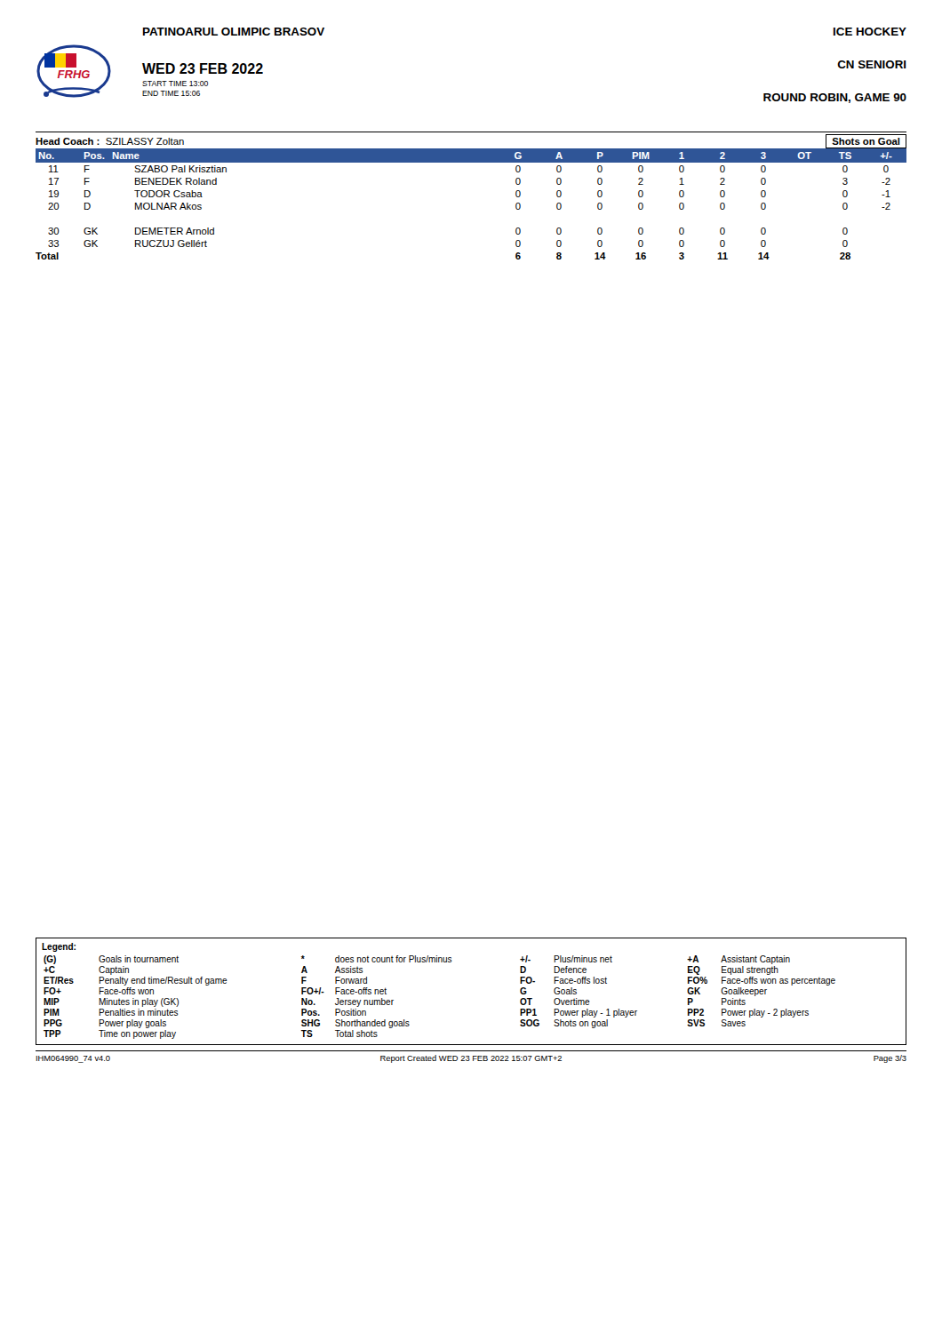FRHG
PATINOARUL OLIMPIC BRASOV
ICE HOCKEY
CN SENIORI
ROUND ROBIN, GAME 90
WED 23 FEB 2022
START TIME 13:00
END TIME 15:06
Head Coach : SZILASSY Zoltan Shots on Goal
| No. | Pos. | Name | G | A | P | PIM | 1 | 2 | 3 | OT | TS | +/- |
| --- | --- | --- | --- | --- | --- | --- | --- | --- | --- | --- | --- | --- |
| 11 | F | SZABO Pal Krisztian | 0 | 0 | 0 | 0 | 0 | 0 | 0 | | 0 | 0 |
| 17 | F | BENEDEK Roland | 0 | 0 | 0 | 2 | 1 | 2 | 0 | | 3 | -2 |
| 19 | D | TODOR Csaba | 0 | 0 | 0 | 0 | 0 | 0 | 0 | | 0 | -1 |
| 20 | D | MOLNAR Akos | 0 | 0 | 0 | 0 | 0 | 0 | 0 | | 0 | -2 |
| 30 | GK | DEMETER Arnold | 0 | 0 | 0 | 0 | 0 | 0 | 0 | | 0 | |
| 33 | GK | RUCZUJ Gellért | 0 | 0 | 0 | 0 | 0 | 0 | 0 | | 0 | |
| Total | | 6 | 8 | 14 | 16 | 3 | 11 | 14 | | 28 | |
Legend:
| (G) | Goals in tournament | * | does not count for Plus/minus | +/- | Plus/minus net | +A | Assistant Captain |
| +C | Captain | A | Assists | D | Defence | EQ | Equal strength |
| ET/Res | Penalty end time/Result of game | F | Forward | FO- | Face-offs lost | FO% | Face-offs won as percentage |
| FO+ | Face-offs won | FO+/- | Face-offs net | G | Goals | GK | Goalkeeper |
| MIP | Minutes in play (GK) | No. | Jersey number | OT | Overtime | P | Points |
| PIM | Penalties in minutes | Pos. | Position | PP1 | Power play - 1 player | PP2 | Power play - 2 players |
| PPG | Power play goals | SHG | Shorthanded goals | SOG | Shots on goal | SVS | Saves |
| TPP | Time on power play | TS | Total shots | | | | |
IHM064990_74 v4.0
Report Created WED 23 FEB 2022 15:07 GMT+2
Page 3/3